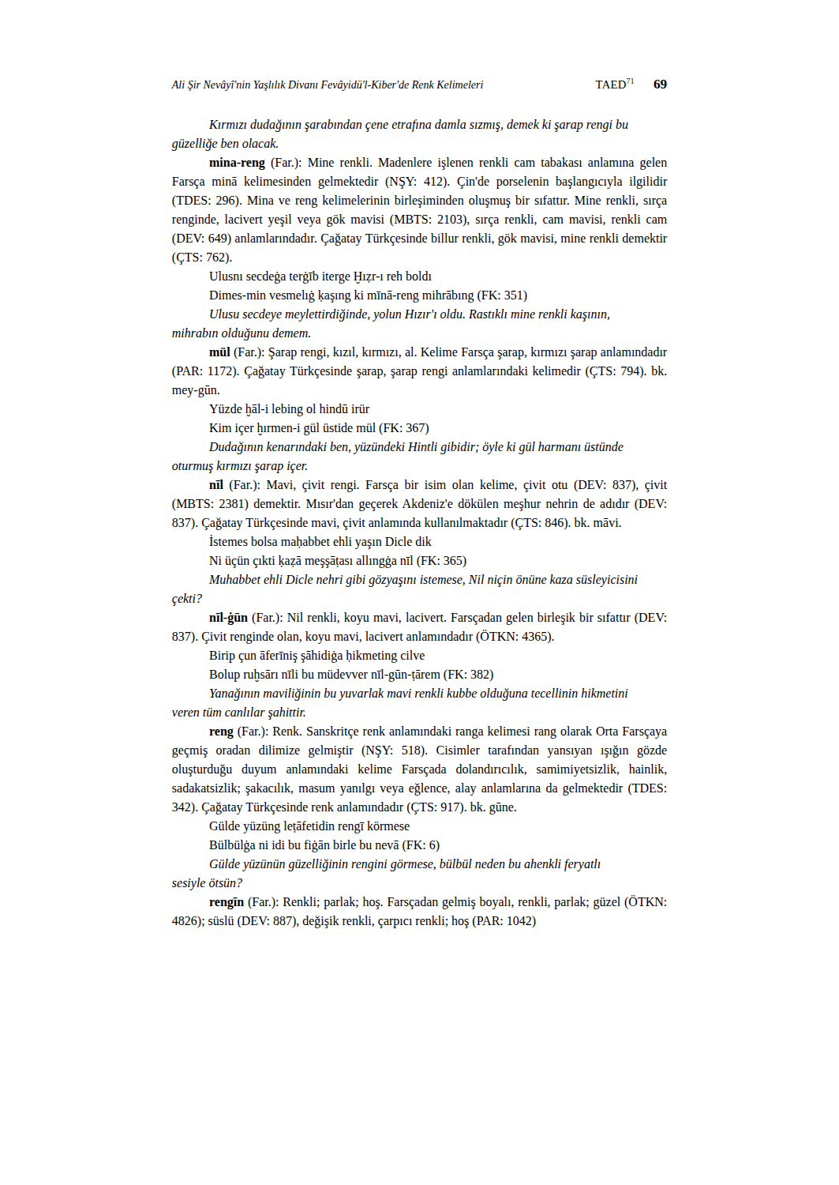Ali Şir Nevâyî'nin Yaşlılık Divanı Fevâyidü'l-Kiber'de Renk Kelimeleri
TAED71
69
Kırmızı dudağının şarabından çene etrafına damla sızmış, demek ki şarap rengi bu
güzelliğe ben olacak.
mina-reng (Far.): Mine renkli. Madenlere işlenen renkli cam tabakası anlamına gelen Farsça minā kelimesinden gelmektedir (NŞY: 412). Çin'de porselenin başlangıcıyla ilgilidir (TDES: 296). Mina ve reng kelimelerinin birleşiminden oluşmuş bir sıfattır. Mine renkli, sırça renginde, lacivert yeşil veya gök mavisi (MBTS: 2103), sırça renkli, cam mavisi, renkli cam (DEV: 649) anlamlarındadır. Çağatay Türkçesinde billur renkli, gök mavisi, mine renkli demektir (ÇTS: 762).
Ulusnı secdeġa terġīb iterge Ḫıẓr-ı reh boldı
Dimes-min vesmelıġ ḳaşıng ki mīnā-reng mihrābıng (FK: 351)
Ulusu secdeye meylettirdiğinde, yolun Hızır'ı oldu. Rastıklı mine renkli kaşının,
mihrabın olduğunu demem.
mül (Far.): Şarap rengi, kızıl, kırmızı, al. Kelime Farsça şarap, kırmızı şarap anlamındadır (PAR: 1172). Çağatay Türkçesinde şarap, şarap rengi anlamlarındaki kelimedir (ÇTS: 794). bk. mey-gūn.
Yüzde ḫāl-i lebing ol hindū irür
Kim içer ḫırmen-i gül üstide mül (FK: 367)
Dudağının kenarındaki ben, yüzündeki Hintli gibidir; öyle ki gül harmanı üstünde
oturmuş kırmızı şarap içer.
nīl (Far.): Mavi, çivit rengi. Farsça bir isim olan kelime, çivit otu (DEV: 837), çivit (MBTS: 2381) demektir. Mısır'dan geçerek Akdeniz'e dökülen meşhur nehrin de adıdır (DEV: 837). Çağatay Türkçesinde mavi, çivit anlamında kullanılmaktadır (ÇTS: 846). bk. māvi.
İstemes bolsa maḥabbet ehli yaşın Dicle dik
Ni üçün çıkti ḳaẓā meşşāṭası allıngġa nīl (FK: 365)
Muhabbet ehli Dicle nehri gibi gözyaşını istemese, Nil niçin önüne kaza süsleyicisini
çekti?
nīl-ġūn (Far.): Nil renkli, koyu mavi, lacivert. Farsçadan gelen birleşik bir sıfattır (DEV: 837). Çivit renginde olan, koyu mavi, lacivert anlamındadır (ÖTKN: 4365).
Birip çun āferīniş şāhidiġa ḥikmeting cilve
Bolup ruḫsārı nīli bu müdevver nīl-gūn-ṭārem (FK: 382)
Yanağının maviliğinin bu yuvarlak mavi renkli kubbe olduğuna tecellinin hikmetini
veren tüm canlılar şahittir.
reng (Far.): Renk. Sanskritçe renk anlamındaki ranga kelimesi rang olarak Orta Farsçaya geçmiş oradan dilimize gelmiştir (NŞY: 518). Cisimler tarafından yansıyan ışığın gözde oluşturduğu duyum anlamındaki kelime Farsçada dolandırıcılık, samimiyetsizlik, hainlik, sadakatsizlik; şakacılık, masum yanılgı veya eğlence, alay anlamlarına da gelmektedir (TDES: 342). Çağatay Türkçesinde renk anlamındadır (ÇTS: 917). bk. gūne.
Gülde yüzüng leṭāfetidin rengī körmese
Bülbülġa ni idi bu fiġān birle bu nevā (FK: 6)
Gülde yüzünün güzelliğinin rengini görmese, bülbül neden bu ahenkli feryatlı
sesiyle ötsün?
rengīn (Far.): Renkli; parlak; hoş. Farsçadan gelmiş boyalı, renkli, parlak; güzel (ÖTKN: 4826); süslü (DEV: 887), değişik renkli, çarpıcı renkli; hoş (PAR: 1042)